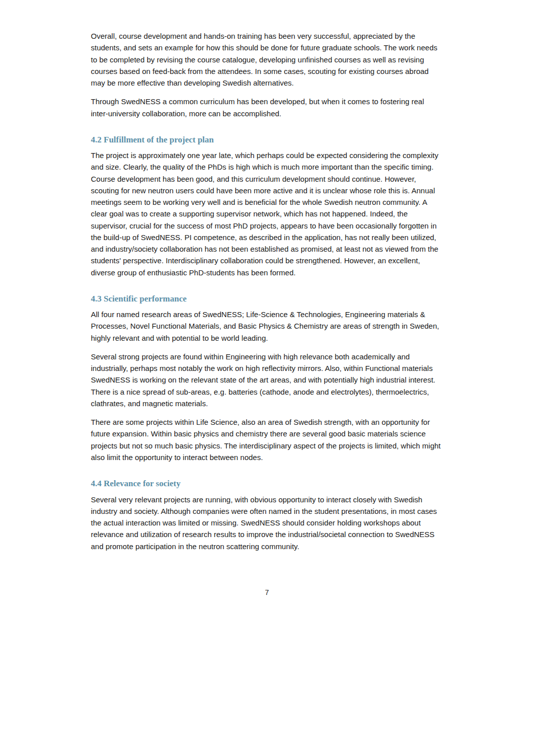Overall, course development and hands-on training has been very successful, appreciated by the students, and sets an example for how this should be done for future graduate schools. The work needs to be completed by revising the course catalogue, developing unfinished courses as well as revising courses based on feed-back from the attendees. In some cases, scouting for existing courses abroad may be more effective than developing Swedish alternatives.
Through SwedNESS a common curriculum has been developed, but when it comes to fostering real inter-university collaboration, more can be accomplished.
4.2 Fulfillment of the project plan
The project is approximately one year late, which perhaps could be expected considering the complexity and size. Clearly, the quality of the PhDs is high which is much more important than the specific timing. Course development has been good, and this curriculum development should continue. However, scouting for new neutron users could have been more active and it is unclear whose role this is. Annual meetings seem to be working very well and is beneficial for the whole Swedish neutron community. A clear goal was to create a supporting supervisor network, which has not happened. Indeed, the supervisor, crucial for the success of most PhD projects, appears to have been occasionally forgotten in the build-up of SwedNESS. PI competence, as described in the application, has not really been utilized, and industry/society collaboration has not been established as promised, at least not as viewed from the students' perspective. Interdisciplinary collaboration could be strengthened. However, an excellent, diverse group of enthusiastic PhD-students has been formed.
4.3 Scientific performance
All four named research areas of SwedNESS; Life-Science & Technologies, Engineering materials & Processes, Novel Functional Materials, and Basic Physics & Chemistry are areas of strength in Sweden, highly relevant and with potential to be world leading.
Several strong projects are found within Engineering with high relevance both academically and industrially, perhaps most notably the work on high reflectivity mirrors. Also, within Functional materials SwedNESS is working on the relevant state of the art areas, and with potentially high industrial interest. There is a nice spread of sub-areas, e.g. batteries (cathode, anode and electrolytes), thermoelectrics, clathrates, and magnetic materials.
There are some projects within Life Science, also an area of Swedish strength, with an opportunity for future expansion. Within basic physics and chemistry there are several good basic materials science projects but not so much basic physics. The interdisciplinary aspect of the projects is limited, which might also limit the opportunity to interact between nodes.
4.4 Relevance for society
Several very relevant projects are running, with obvious opportunity to interact closely with Swedish industry and society. Although companies were often named in the student presentations, in most cases the actual interaction was limited or missing. SwedNESS should consider holding workshops about relevance and utilization of research results to improve the industrial/societal connection to SwedNESS and promote participation in the neutron scattering community.
7